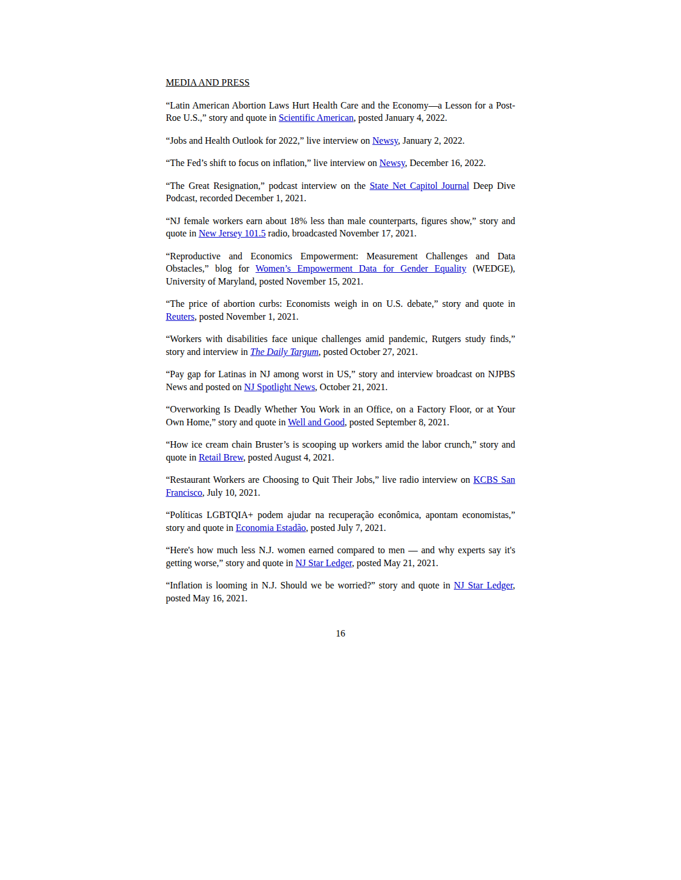MEDIA AND PRESS
“Latin American Abortion Laws Hurt Health Care and the Economy—a Lesson for a Post-Roe U.S.,” story and quote in Scientific American, posted January 4, 2022.
“Jobs and Health Outlook for 2022,” live interview on Newsy, January 2, 2022.
“The Fed’s shift to focus on inflation,” live interview on Newsy, December 16, 2022.
“The Great Resignation,” podcast interview on the State Net Capitol Journal Deep Dive Podcast, recorded December 1, 2021.
“NJ female workers earn about 18% less than male counterparts, figures show,” story and quote in New Jersey 101.5 radio, broadcasted November 17, 2021.
“Reproductive and Economics Empowerment: Measurement Challenges and Data Obstacles,” blog for Women’s Empowerment Data for Gender Equality (WEDGE), University of Maryland, posted November 15, 2021.
“The price of abortion curbs: Economists weigh in on U.S. debate,” story and quote in Reuters, posted November 1, 2021.
“Workers with disabilities face unique challenges amid pandemic, Rutgers study finds,” story and interview in The Daily Targum, posted October 27, 2021.
“Pay gap for Latinas in NJ among worst in US,” story and interview broadcast on NJPBS News and posted on NJ Spotlight News, October 21, 2021.
“Overworking Is Deadly Whether You Work in an Office, on a Factory Floor, or at Your Own Home,” story and quote in Well and Good, posted September 8, 2021.
“How ice cream chain Bruster’s is scooping up workers amid the labor crunch,” story and quote in Retail Brew, posted August 4, 2021.
“Restaurant Workers are Choosing to Quit Their Jobs,” live radio interview on KCBS San Francisco, July 10, 2021.
“Políticas LGBTQIA+ podem ajudar na recuperação econômica, apontam economistas,” story and quote in Economia Estadão, posted July 7, 2021.
“Here's how much less N.J. women earned compared to men — and why experts say it's getting worse,” story and quote in NJ Star Ledger, posted May 21, 2021.
“Inflation is looming in N.J. Should we be worried?” story and quote in NJ Star Ledger, posted May 16, 2021.
16